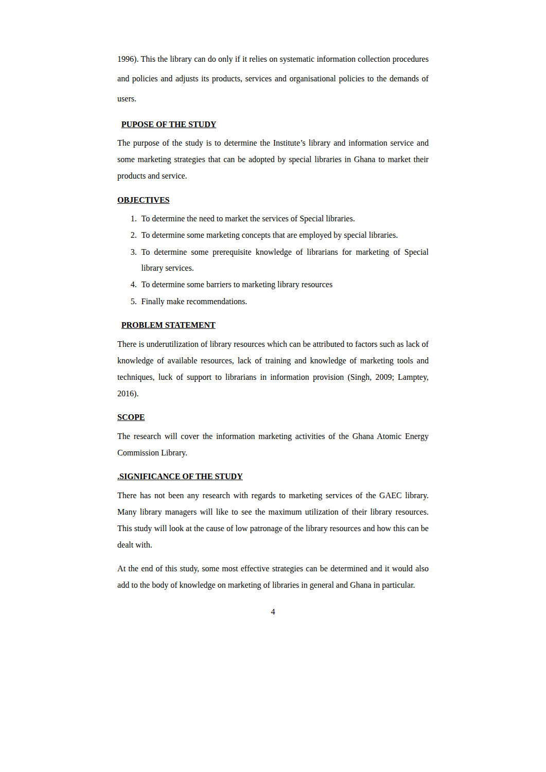1996). This the library can do only if it relies on systematic information collection procedures and policies and adjusts its products, services and organisational policies to the demands of users.
PUPOSE OF THE STUDY
The purpose of the study is to determine the Institute’s library and information service and some marketing strategies that can be adopted by special libraries in Ghana to market their products and service.
OBJECTIVES
To determine the need to market the services of Special libraries.
To determine some marketing concepts that are employed by special libraries.
To determine some prerequisite knowledge of librarians for marketing of Special library services.
To determine some barriers to marketing library resources
Finally make recommendations.
PROBLEM STATEMENT
There is underutilization of library resources which can be attributed to factors such as lack of knowledge of available resources, lack of training and knowledge of marketing tools and techniques, luck of support to librarians in information provision (Singh, 2009; Lamptey, 2016).
SCOPE
The research will cover the information marketing activities of the Ghana Atomic Energy Commission Library.
.SIGNIFICANCE OF THE STUDY
There has not been any research with regards to marketing services of the GAEC library. Many library managers will like to see the maximum utilization of their library resources. This study will look at the cause of low patronage of the library resources and how this can be dealt with.
At the end of this study, some most effective strategies can be determined and it would also add to the body of knowledge on marketing of libraries in general and Ghana in particular.
4